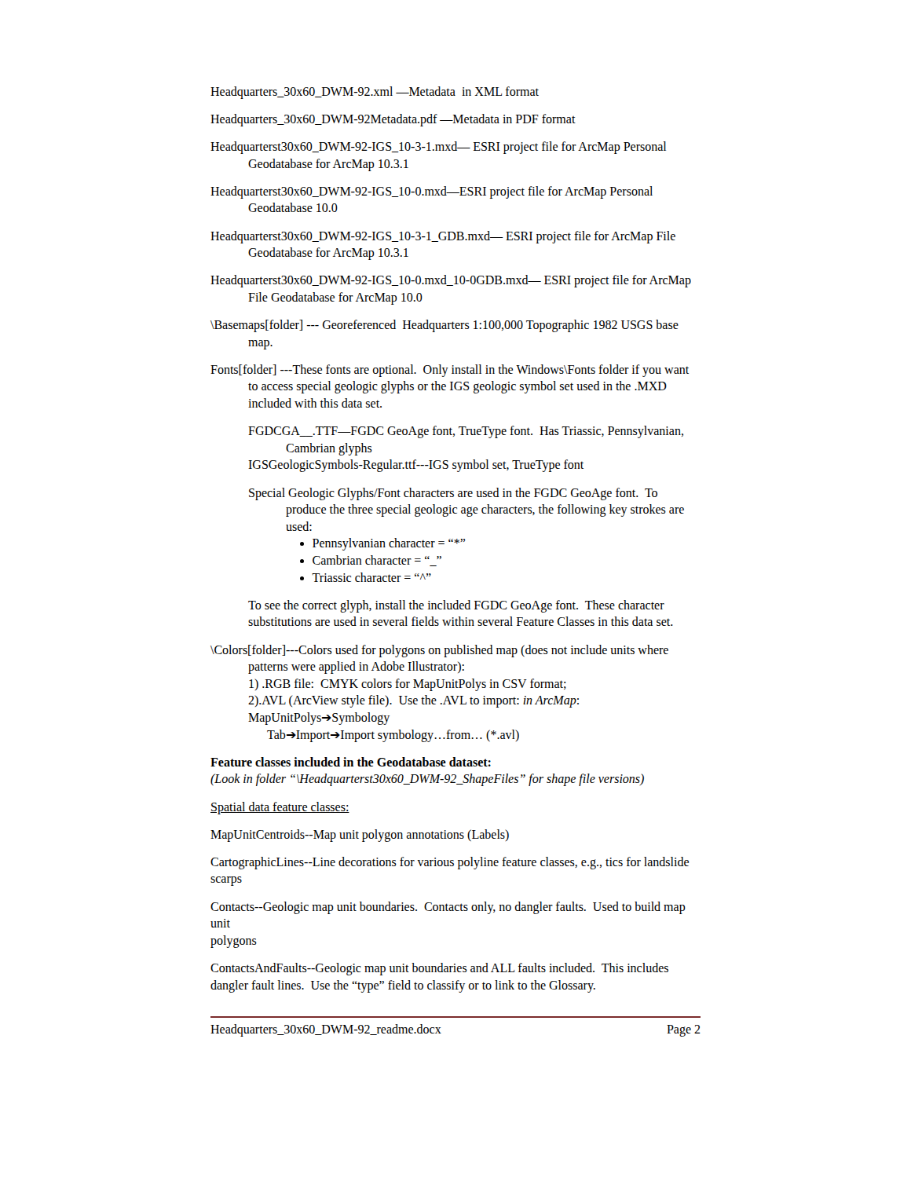Headquarters_30x60_DWM-92.xml —Metadata in XML format
Headquarters_30x60_DWM-92Metadata.pdf —Metadata in PDF format
Headquarterst30x60_DWM-92-IGS_10-3-1.mxd— ESRI project file for ArcMap Personal Geodatabase for ArcMap 10.3.1
Headquarterst30x60_DWM-92-IGS_10-0.mxd—ESRI project file for ArcMap Personal Geodatabase 10.0
Headquarterst30x60_DWM-92-IGS_10-3-1_GDB.mxd— ESRI project file for ArcMap File Geodatabase for ArcMap 10.3.1
Headquarterst30x60_DWM-92-IGS_10-0.mxd_10-0GDB.mxd— ESRI project file for ArcMap File Geodatabase for ArcMap 10.0
\Basemaps[folder] --- Georeferenced Headquarters 1:100,000 Topographic 1982 USGS base map.
Fonts[folder] ---These fonts are optional. Only install in the Windows\Fonts folder if you want to access special geologic glyphs or the IGS geologic symbol set used in the .MXD included with this data set.
FGDCGA__.TTF—FGDC GeoAge font, TrueType font. Has Triassic, Pennsylvanian, Cambrian glyphs
IGSGeologicSymbols-Regular.ttf---IGS symbol set, TrueType font
Special Geologic Glyphs/Font characters are used in the FGDC GeoAge font. To produce the three special geologic age characters, the following key strokes are used:
Pennsylvanian character = “*”
Cambrian character = “_”
Triassic character = “^”
To see the correct glyph, install the included FGDC GeoAge font. These character substitutions are used in several fields within several Feature Classes in this data set.
\Colors[folder]---Colors used for polygons on published map (does not include units where patterns were applied in Adobe Illustrator):
1) .RGB file: CMYK colors for MapUnitPolys in CSV format;
2).AVL (ArcView style file). Use the .AVL to import: in ArcMap: MapUnitPolys➔Symbology
Tab➔Import➔Import symbology…from… (*.avl)
Feature classes included in the Geodatabase dataset:
(Look in folder “\Headquarterst30x60_DWM-92_ShapeFiles” for shape file versions)
Spatial data feature classes:
MapUnitCentroids--Map unit polygon annotations (Labels)
CartographicLines--Line decorations for various polyline feature classes, e.g., tics for landslide scarps
Contacts--Geologic map unit boundaries. Contacts only, no dangler faults. Used to build map unit
polygons
ContactsAndFaults--Geologic map unit boundaries and ALL faults included. This includes dangler fault lines. Use the “type” field to classify or to link to the Glossary.
Headquarters_30x60_DWM-92_readme.docx Page 2